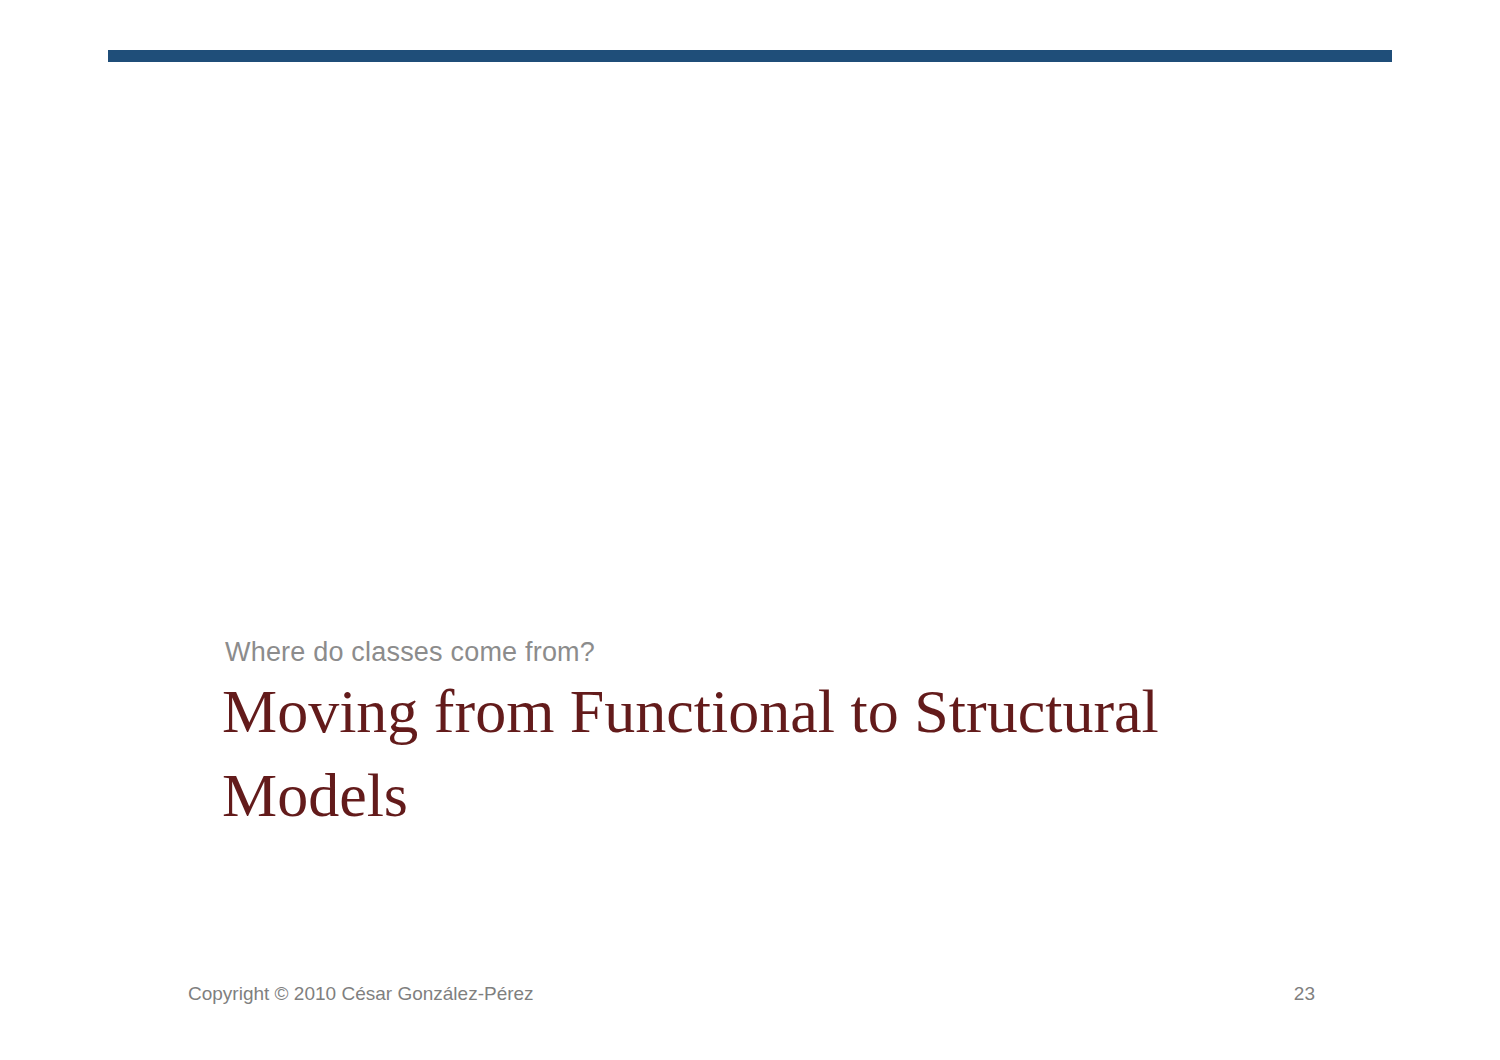Where do classes come from?
Moving from Functional to Structural Models
Copyright © 2010 César González-Pérez
23